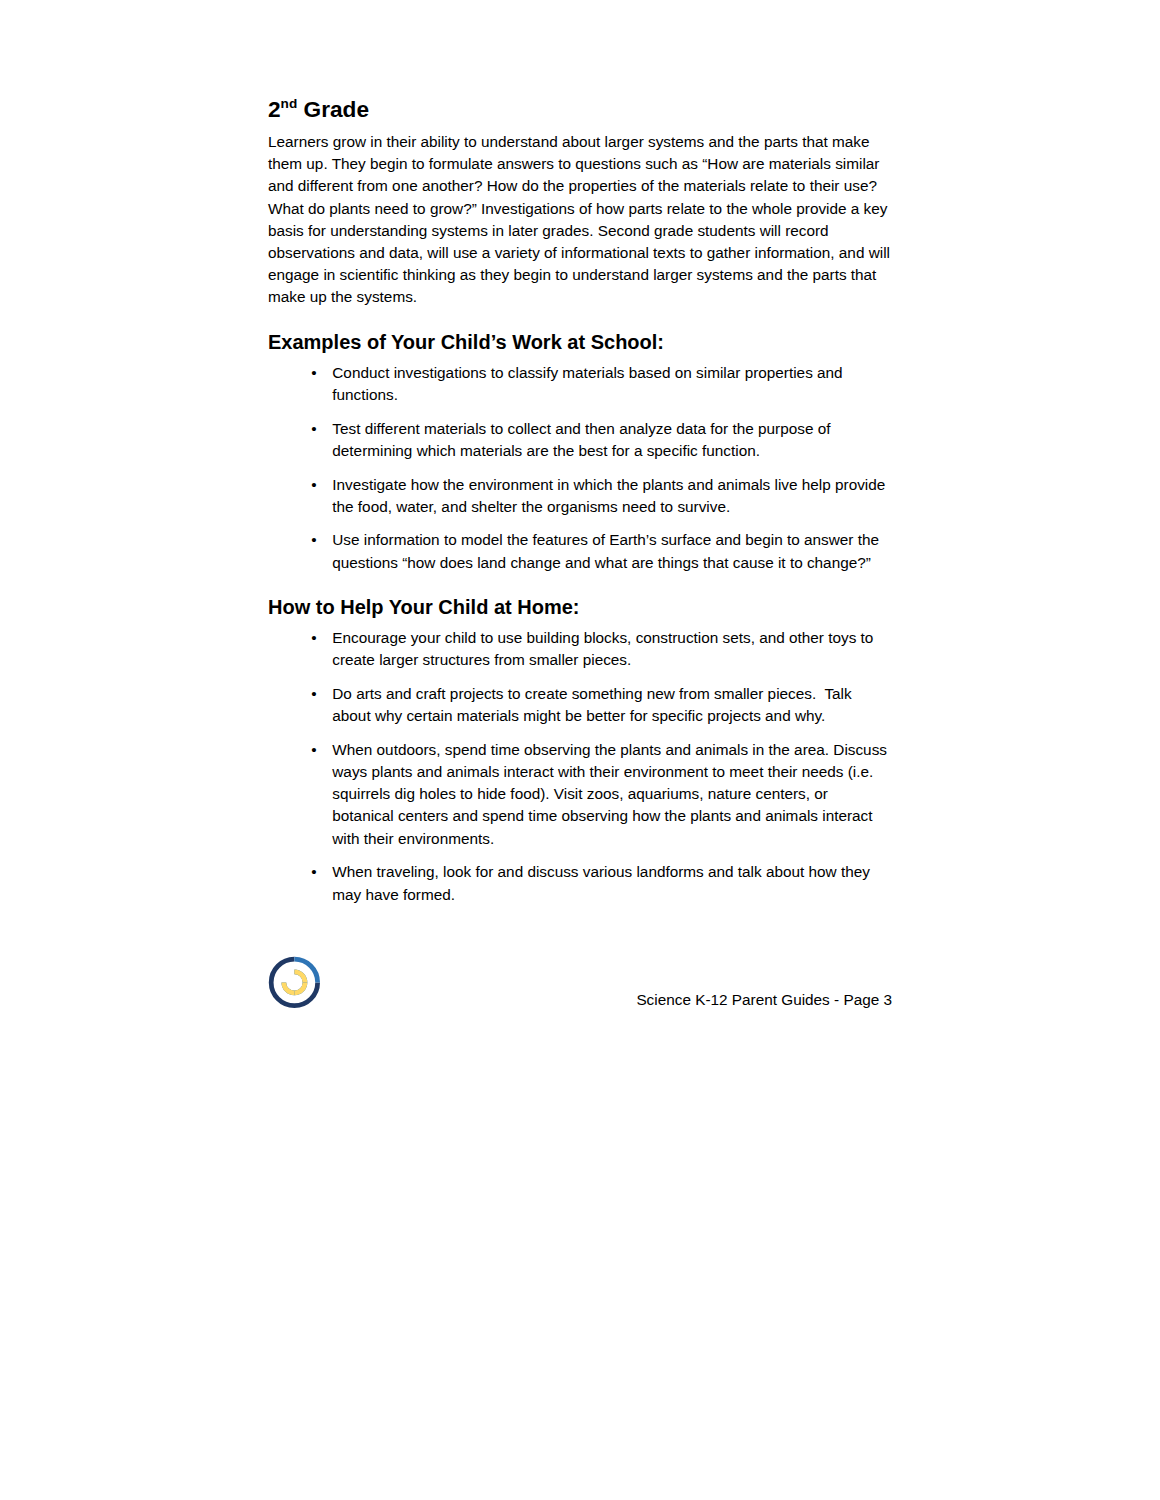2nd Grade
Learners grow in their ability to understand about larger systems and the parts that make them up. They begin to formulate answers to questions such as “How are materials similar and different from one another? How do the properties of the materials relate to their use? What do plants need to grow?” Investigations of how parts relate to the whole provide a key basis for understanding systems in later grades. Second grade students will record observations and data, will use a variety of informational texts to gather information, and will engage in scientific thinking as they begin to understand larger systems and the parts that make up the systems.
Examples of Your Child’s Work at School:
Conduct investigations to classify materials based on similar properties and functions.
Test different materials to collect and then analyze data for the purpose of determining which materials are the best for a specific function.
Investigate how the environment in which the plants and animals live help provide the food, water, and shelter the organisms need to survive.
Use information to model the features of Earth’s surface and begin to answer the questions “how does land change and what are things that cause it to change?”
How to Help Your Child at Home:
Encourage your child to use building blocks, construction sets, and other toys to create larger structures from smaller pieces.
Do arts and craft projects to create something new from smaller pieces. Talk about why certain materials might be better for specific projects and why.
When outdoors, spend time observing the plants and animals in the area. Discuss ways plants and animals interact with their environment to meet their needs (i.e. squirrels dig holes to hide food). Visit zoos, aquariums, nature centers, or botanical centers and spend time observing how the plants and animals interact with their environments.
When traveling, look for and discuss various landforms and talk about how they may have formed.
Science K-12 Parent Guides - Page 3